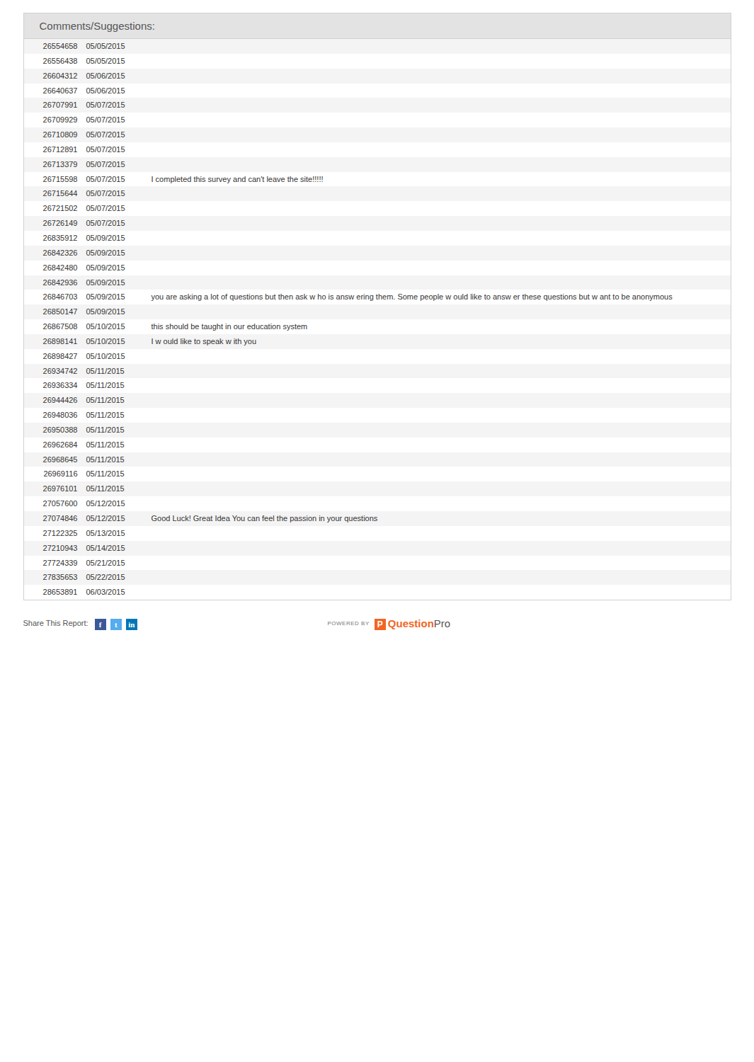| Comments/Suggestions: |
| --- |
| 26554658 | 05/05/2015 | |
| 26556438 | 05/05/2015 | |
| 26604312 | 05/06/2015 | |
| 26640637 | 05/06/2015 | |
| 26707991 | 05/07/2015 | |
| 26709929 | 05/07/2015 | |
| 26710809 | 05/07/2015 | |
| 26712891 | 05/07/2015 | |
| 26713379 | 05/07/2015 | |
| 26715598 | 05/07/2015 | I completed this survey and can't leave the site!!!!! |
| 26715644 | 05/07/2015 | |
| 26721502 | 05/07/2015 | |
| 26726149 | 05/07/2015 | |
| 26835912 | 05/09/2015 | |
| 26842326 | 05/09/2015 | |
| 26842480 | 05/09/2015 | |
| 26842936 | 05/09/2015 | |
| 26846703 | 05/09/2015 | you are asking a lot of questions but then ask w ho is answ ering them. Some people w ould like to answ er these questions but w ant to be anonymous |
| 26850147 | 05/09/2015 | |
| 26867508 | 05/10/2015 | this should be taught in our education system |
| 26898141 | 05/10/2015 | I w ould like to speak w ith you |
| 26898427 | 05/10/2015 | |
| 26934742 | 05/11/2015 | |
| 26936334 | 05/11/2015 | |
| 26944426 | 05/11/2015 | |
| 26948036 | 05/11/2015 | |
| 26950388 | 05/11/2015 | |
| 26962684 | 05/11/2015 | |
| 26968645 | 05/11/2015 | |
| 26969116 | 05/11/2015 | |
| 26976101 | 05/11/2015 | |
| 27057600 | 05/12/2015 | |
| 27074846 | 05/12/2015 | Good Luck! Great Idea You can feel the passion in your questions |
| 27122325 | 05/13/2015 | |
| 27210943 | 05/14/2015 | |
| 27724339 | 05/21/2015 | |
| 27835653 | 05/22/2015 | |
| 28653891 | 06/03/2015 | |
Share This Report: f t in
POWERED BY PQuestion Pro